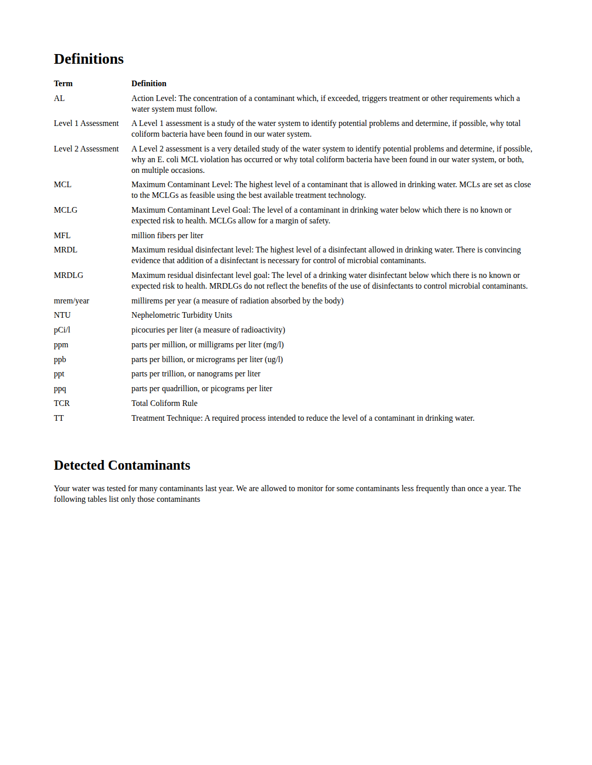Definitions
| Term | Definition |
| --- | --- |
| AL | Action Level: The concentration of a contaminant which, if exceeded, triggers treatment or other requirements which a water system must follow. |
| Level 1 Assessment | A Level 1 assessment is a study of the water system to identify potential problems and determine, if possible, why total coliform bacteria have been found in our water system. |
| Level 2 Assessment | A Level 2 assessment is a very detailed study of the water system to identify potential problems and determine, if possible, why an E. coli MCL violation has occurred or why total coliform bacteria have been found in our water system, or both, on multiple occasions. |
| MCL | Maximum Contaminant Level: The highest level of a contaminant that is allowed in drinking water. MCLs are set as close to the MCLGs as feasible using the best available treatment technology. |
| MCLG | Maximum Contaminant Level Goal: The level of a contaminant in drinking water below which there is no known or expected risk to health. MCLGs allow for a margin of safety. |
| MFL | million fibers per liter |
| MRDL | Maximum residual disinfectant level: The highest level of a disinfectant allowed in drinking water. There is convincing evidence that addition of a disinfectant is necessary for control of microbial contaminants. |
| MRDLG | Maximum residual disinfectant level goal: The level of a drinking water disinfectant below which there is no known or expected risk to health. MRDLGs do not reflect the benefits of the use of disinfectants to control microbial contaminants. |
| mrem/year | millirems per year (a measure of radiation absorbed by the body) |
| NTU | Nephelometric Turbidity Units |
| pCi/l | picocuries per liter (a measure of radioactivity) |
| ppm | parts per million, or milligrams per liter (mg/l) |
| ppb | parts per billion, or micrograms per liter (ug/l) |
| ppt | parts per trillion, or nanograms per liter |
| ppq | parts per quadrillion, or picograms per liter |
| TCR | Total Coliform Rule |
| TT | Treatment Technique: A required process intended to reduce the level of a contaminant in drinking water. |
Detected Contaminants
Your water was tested for many contaminants last year. We are allowed to monitor for some contaminants less frequently than once a year. The following tables list only those contaminants